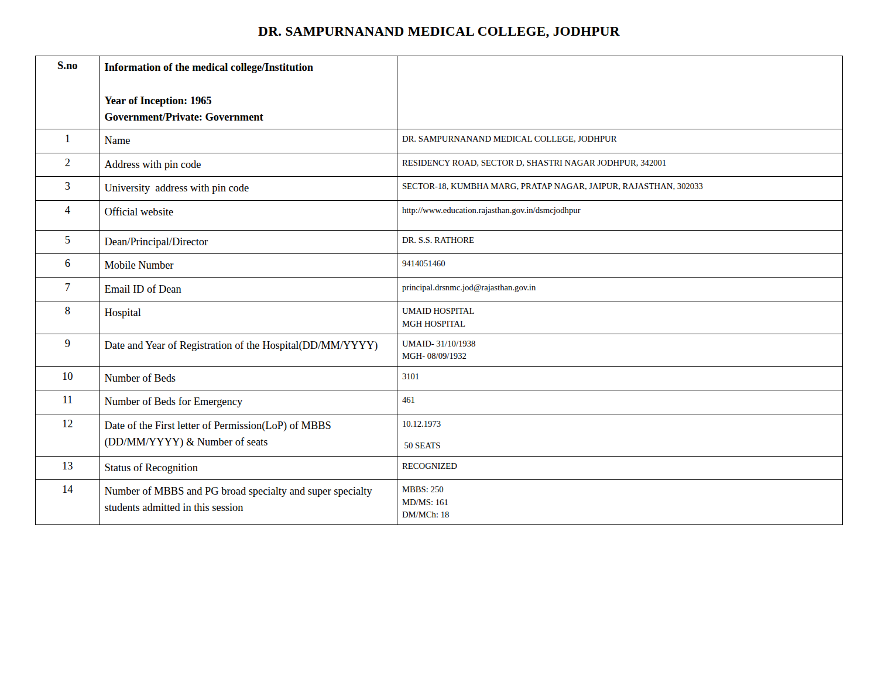DR. SAMPURNANAND MEDICAL COLLEGE, JODHPUR
| S.no | Information of the medical college/Institution Year of Inception: 1965 Government/Private: Government | |
| --- | --- | --- |
| 1 | Name | DR. SAMPURNANAND MEDICAL COLLEGE, JODHPUR |
| 2 | Address with pin code | RESIDENCY ROAD, SECTOR D, SHASTRI NAGAR JODHPUR, 342001 |
| 3 | University address with pin code | SECTOR-18, KUMBHA MARG, PRATAP NAGAR, JAIPUR, RAJASTHAN, 302033 |
| 4 | Official website | http://www.education.rajasthan.gov.in/dsmcjodhpur |
| 5 | Dean/Principal/Director | DR. S.S. RATHORE |
| 6 | Mobile Number | 9414051460 |
| 7 | Email ID of Dean | principal.drsnmc.jod@rajasthan.gov.in |
| 8 | Hospital | UMAID HOSPITAL MGH HOSPITAL |
| 9 | Date and Year of Registration of the Hospital(DD/MM/YYYY) | UMAID- 31/10/1938 MGH- 08/09/1932 |
| 10 | Number of Beds | 3101 |
| 11 | Number of Beds for Emergency | 461 |
| 12 | Date of the First letter of Permission(LoP) of MBBS (DD/MM/YYYY) & Number of seats | 10.12.1973 50 SEATS |
| 13 | Status of Recognition | RECOGNIZED |
| 14 | Number of MBBS and PG broad specialty and super specialty students admitted in this session | MBBS: 250 MD/MS: 161 DM/MCh: 18 |